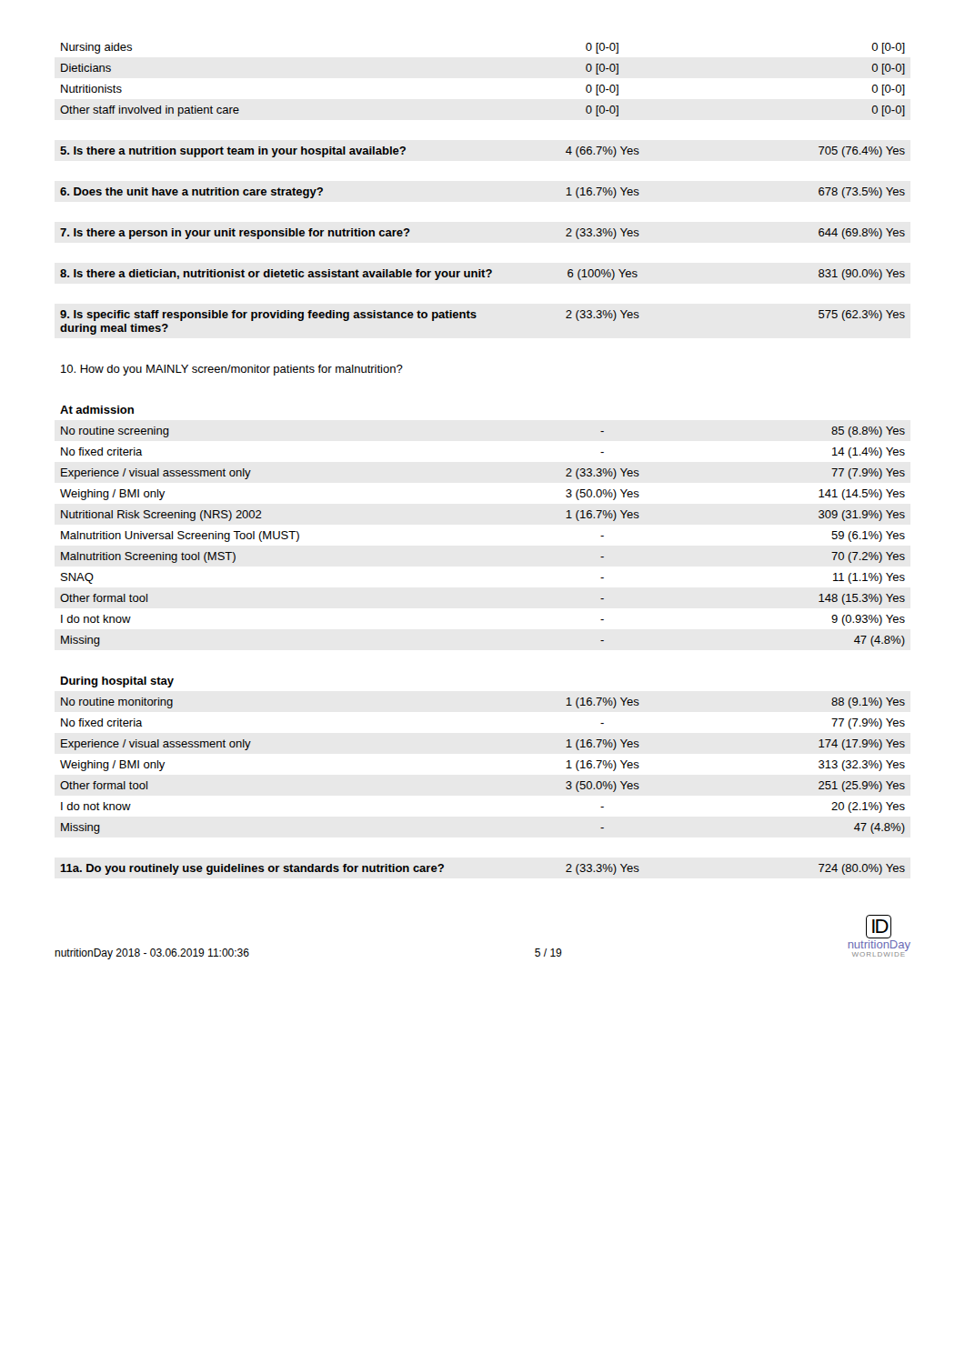| Nursing aides | 0 [0-0] | 0 [0-0] |
| Dieticians | 0 [0-0] | 0 [0-0] |
| Nutritionists | 0 [0-0] | 0 [0-0] |
| Other staff involved in patient care | 0 [0-0] | 0 [0-0] |
| 5. Is there a nutrition support team in your hospital available? | 4 (66.7%) Yes | 705 (76.4%) Yes |
| 6. Does the unit have a nutrition care strategy? | 1 (16.7%) Yes | 678 (73.5%) Yes |
| 7. Is there a person in your unit responsible for nutrition care? | 2 (33.3%) Yes | 644 (69.8%) Yes |
| 8. Is there a dietician, nutritionist or dietetic assistant available for your unit? | 6 (100%) Yes | 831 (90.0%) Yes |
| 9. Is specific staff responsible for providing feeding assistance to patients during meal times? | 2 (33.3%) Yes | 575 (62.3%) Yes |
| 10. How do you MAINLY screen/monitor patients for malnutrition? | | |
| At admission | | |
| No routine screening | - | 85 (8.8%) Yes |
| No fixed criteria | - | 14 (1.4%) Yes |
| Experience / visual assessment only | 2 (33.3%) Yes | 77 (7.9%) Yes |
| Weighing / BMI only | 3 (50.0%) Yes | 141 (14.5%) Yes |
| Nutritional Risk Screening (NRS) 2002 | 1 (16.7%) Yes | 309 (31.9%) Yes |
| Malnutrition Universal Screening Tool (MUST) | - | 59 (6.1%) Yes |
| Malnutrition Screening tool (MST) | - | 70 (7.2%) Yes |
| SNAQ | - | 11 (1.1%) Yes |
| Other formal tool | - | 148 (15.3%) Yes |
| I do not know | - | 9 (0.93%) Yes |
| Missing | - | 47 (4.8%) |
| During hospital stay | | |
| No routine monitoring | 1 (16.7%) Yes | 88 (9.1%) Yes |
| No fixed criteria | - | 77 (7.9%) Yes |
| Experience / visual assessment only | 1 (16.7%) Yes | 174 (17.9%) Yes |
| Weighing / BMI only | 1 (16.7%) Yes | 313 (32.3%) Yes |
| Other formal tool | 3 (50.0%) Yes | 251 (25.9%) Yes |
| I do not know | - | 20 (2.1%) Yes |
| Missing | - | 47 (4.8%) |
| 11a. Do you routinely use guidelines or standards for nutrition care? | 2 (33.3%) Yes | 724 (80.0%) Yes |
nutritionDay 2018 - 03.06.2019 11:00:36
5 / 19
ID
nutritionDayWORLDWIDE